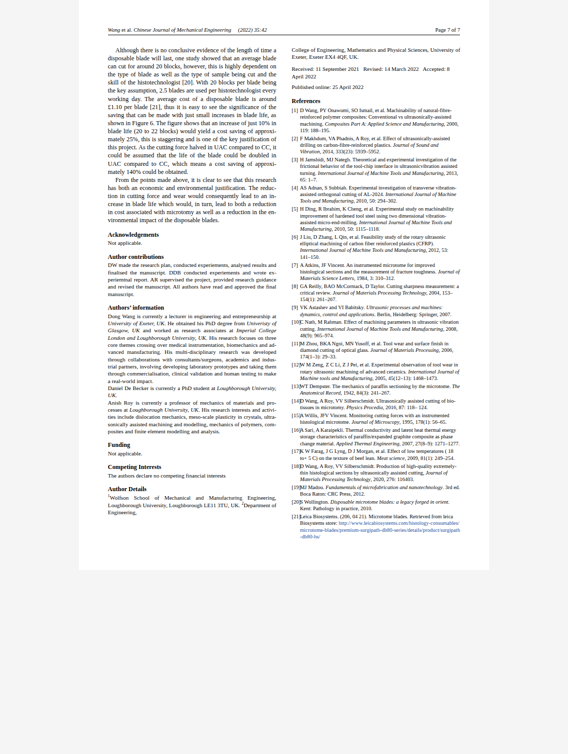Wang et al. Chinese Journal of Mechanical Engineering (2022) 35:42
Page 7 of 7
Although there is no conclusive evidence of the length of time a disposable blade will last, one study showed that an average blade can cut for around 20 blocks, however, this is highly dependent on the type of blade as well as the type of sample being cut and the skill of the histotechnologist [20]. With 20 blocks per blade being the key assumption, 2.5 blades are used per histotechnologist every working day. The average cost of a disposable blade is around £1.10 per blade [21], thus it is easy to see the significance of the saving that can be made with just small increases in blade life, as shown in Figure 6. The figure shows that an increase of just 10% in blade life (20 to 22 blocks) would yield a cost saving of approximately 25%, this is staggering and is one of the key justification of this project. As the cutting force halved in UAC compared to CC, it could be assumed that the life of the blade could be doubled in UAC compared to CC, which means a cost saving of approximately 140% could be obtained.
From the points made above, it is clear to see that this research has both an economic and environmental justification. The reduction in cutting force and wear would consequently lead to an increase in blade life which would, in turn, lead to both a reduction in cost associated with microtomy as well as a reduction in the environmental impact of the disposable blades.
Acknowledgements
Not applicable.
Author contributions
DW made the research plan, conducted experiements, analysed results and finalised the manuscript. DDB conducted experiements and wrote experiemtnal report. AR supervised the project, provided research guidance and revised the manuscript. All authors have read and approved the final manuscript.
Authors’ information
Dong Wang is currently a lecturer in engineering and entrepreneurship at University of Exeter, UK. He obtained his PhD degree from Univeristy of Glasgow, UK and worked as research associates at Imperial College London and Loughborough University, UK. His research focuses on three core themes crossing over medical instrumentation, biomechanics and advanced manufacturing. His multi-disciplinary research was developed through collaborations with consultants/surgeons, academics and industrial partners, involving developing laboratory prototypes and taking them through commercialisation, clinical validation and human testing to make a real-world impact.
Daniel De Becker is currently a PhD student at Loughborough University, UK.
Anish Roy is currently a professor of mechanics of materials and processes at Loughborough University, UK. His research interests and activities include dislocation mechanics, meso-scale plasticity in crystals, ultrasonically assisted machining and modelling, mechanics of polymers, composites and finite element modelling and analysis.
Funding
Not applicable.
Competing Interests
The authors declare no competing financial interests
Author Details
1Wolfson School of Mechanical and Manufacturing Engineering, Loughborough University, Loughborough LE11 3TU, UK. 2Department of Engineering,
College of Engineering, Mathematics and Physical Sciences, University of Exeter, Exeter EX4 4QF, UK.
Received: 11 September 2021 Revised: 14 March 2022 Accepted: 8 April 2022
Published online: 25 April 2022
References
D Wang, PY Onawumi, SO Ismail, et al. Machinability of natural-fibre-reinforced polymer composites: Conventional vs ultrasonically-assisted machining. Composites Part A: Applied Science and Manufacturing, 2000, 119: 188–195.
F Makhdum, VA Phadnis, A Roy, et al. Effect of ultrasonically-assisted drilling on carbon-fibre-reinforced plastics. Journal of Sound and Vibration, 2014, 333(23): 5939–5952.
H Jamshidi, MJ Nategh. Theoretical and experimental investigation of the frictional behavior of the tool-chip interface in ultrasonicvibration assisted turning. International Journal of Machine Tools and Manufacturing, 2013, 65: 1–7.
AS Adnan, S Subbiah. Experimental investigation of transverse vibration-assisted orthogonal cutting of AL-2024. International Journal of Machine Tools and Manufacturing, 2010, 50: 294–302.
H Ding, R Ibrahim, K Cheng, et al. Experimental study on machinability improvement of hardened tool steel using two dimensional vibration-assisted micro-end-milling. International Journal of Machine Tools and Manufacturing, 2010, 50: 1115–1118.
J Liu, D Zhang, L Qin, et al. Feasibility study of the rotary ultrasonic elliptical machining of carbon fiber reinforced plastics (CFRP). International Journal of Machine Tools and Manufacturing, 2012, 53: 141–150.
A Atkins, JF Vincent. An instrumented microtome for improved histological sections and the measurement of fracture toughness. Journal of Materials Science Letters, 1984, 3: 310–312.
GA Reilly, BAO McCormack, D Taylor. Cutting sharpness measurement: a critical review. Journal of Materials Processing Technology, 2004, 153–154(1): 261–267.
VK Astashev and VI Babitsky. Ultrasonic processes and machines: dynamics, control and applications. Berlin, Heidelberg: Springer, 2007.
C Nath, M Rahman. Effect of machining parameters in ultrasonic vibration cutting. International Journal of Machine Tools and Manufacturing, 2008, 48(9): 965–974.
M Zhou, BKA Ngoi, MN Yusoff, et al. Tool wear and surface finish in diamond cutting of optical glass. Journal of Materials Processing, 2006, 174(1–3): 29–33.
W M Zeng, Z C Li, Z J Pei, et al. Experimental observation of tool wear in rotary ultrasonic machining of advanced ceramics. International Journal of Machine tools and Manufacturing, 2005, 45(12–13): 1468–1473.
WT Dempster. The mechanics of paraffin sectioning by the microtome. The Anatomical Record, 1942, 84(3): 241–267.
D Wang, A Roy, VV Silberschmidt. Ultrasonically assisted cutting of bio-tissues in microtomy. Physics Procedia, 2016, 87: 118– 124.
A Willis, JFV Vincent. Monitoring cutting forces with an instrumented histological microtome. Journal of Microscopy, 1995, 178(1): 56–65.
A Sari, A Karaipekli. Thermal conductivity and latent heat thermal energy storage characteristics of paraffin/expanded graphite composite as phase change material. Applied Thermal Engineering, 2007, 27(8–9): 1271–1277.
K W Farag, J G Lyng, D J Morgan, et al. Effect of low temperatures ( 18 to+ 5 C) on the texture of beef lean. Meat science, 2009, 81(1): 249–254.
D Wang, A Roy, VV Silberschmidt. Production of high-quality extremely-thin histological sections by ultrasonically assisted cutting, Journal of Materials Processing Technology, 2020, 276: 116403.
MJ Madou. Fundamentals of microfabrication and nanotechnology. 3rd ed. Boca Raton: CRC Press, 2012.
S Wollington. Disposable microtome blades: a legacy forged in orient. Kent: Pathology in practice, 2010.
Leica Biosystems. (206, 04 21). Microtome blades. Retrieved from leica Biosystems store: http://www.leicabiosystems.com/histology-consumables/microtome-blades/premium-surgipath-db80-series/details/product/surgipath-db80-hs/